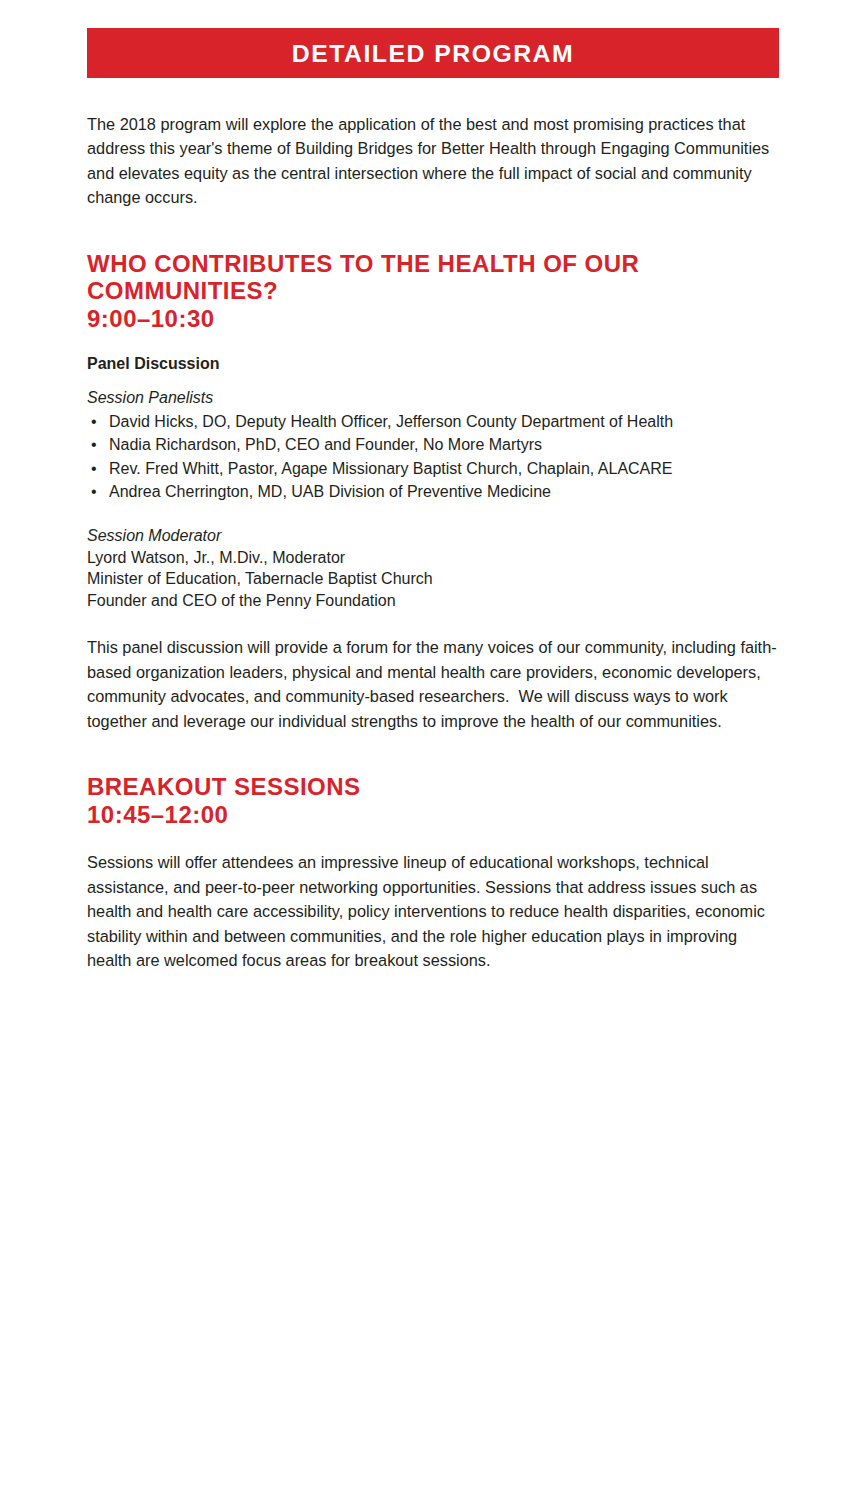Detailed Program
The 2018 program will explore the application of the best and most promising practices that address this year's theme of Building Bridges for Better Health through Engaging Communities and elevates equity as the central intersection where the full impact of social and community change occurs.
Who contributes to the health of our communities?9:00–10:30
Panel Discussion
Session Panelists
David Hicks, DO, Deputy Health Officer, Jefferson County Department of Health
Nadia Richardson, PhD, CEO and Founder, No More Martyrs
Rev. Fred Whitt, Pastor, Agape Missionary Baptist Church, Chaplain, ALACARE
Andrea Cherrington, MD, UAB Division of Preventive Medicine
Session Moderator
Lyord Watson, Jr., M.Div., Moderator
Minister of Education, Tabernacle Baptist Church
Founder and CEO of the Penny Foundation
This panel discussion will provide a forum for the many voices of our community, including faith-based organization leaders, physical and mental health care providers, economic developers, community advocates, and community-based researchers. We will discuss ways to work together and leverage our individual strengths to improve the health of our communities.
Breakout Sessions10:45–12:00
Sessions will offer attendees an impressive lineup of educational workshops, technical assistance, and peer-to-peer networking opportunities. Sessions that address issues such as health and health care accessibility, policy interventions to reduce health disparities, economic stability within and between communities, and the role higher education plays in improving health are welcomed focus areas for breakout sessions.